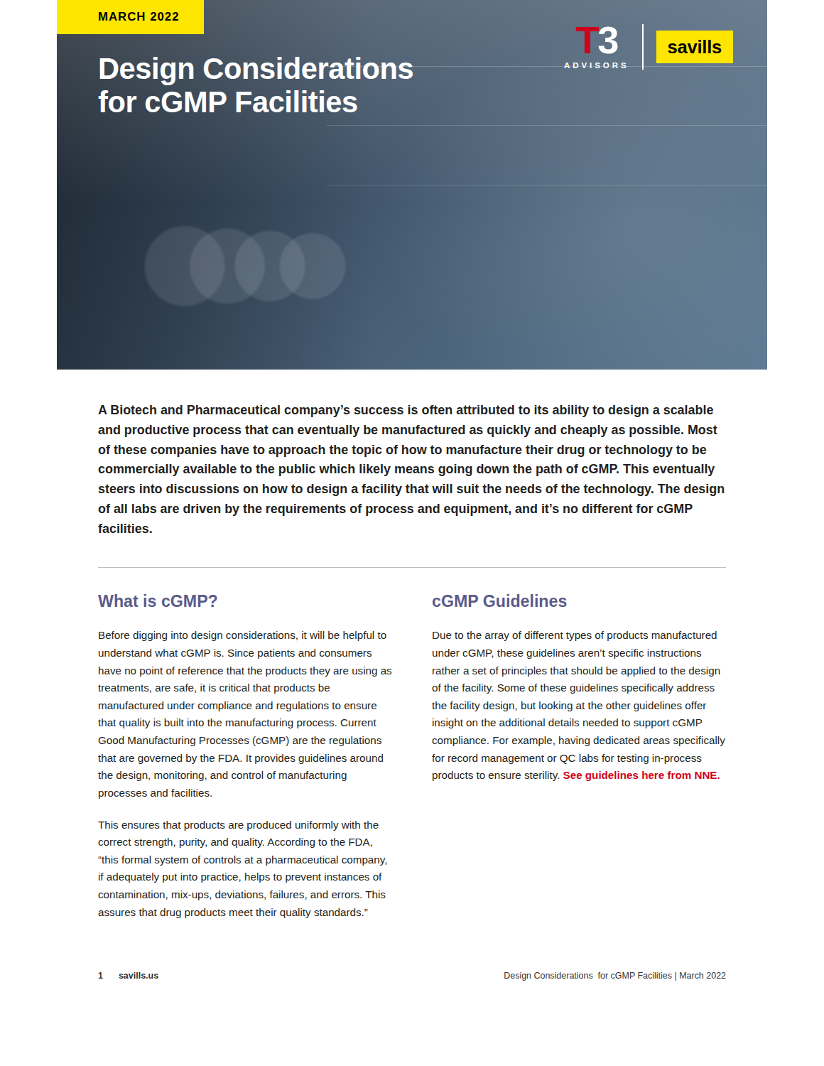T3
ADVISORS
savills
MARCH 2022
Design Considerations
for cGMP Facilities
A Biotech and Pharmaceutical company’s success is often attributed to its ability to design a scalable and productive process that can eventually be manufactured as quickly and cheaply as possible. Most of these companies have to approach the topic of how to manufacture their drug or technology to be commercially available to the public which likely means going down the path of cGMP. This eventually steers into discussions on how to design a facility that will suit the needs of the technology. The design of all labs are driven by the requirements of process and equipment, and it’s no different for cGMP facilities.
What is cGMP?
Before digging into design considerations, it will be helpful to understand what cGMP is. Since patients and consumers have no point of reference that the products they are using as treatments, are safe, it is critical that products be manufactured under compliance and regulations to ensure that quality is built into the manufacturing process. Current Good Manufacturing Processes (cGMP) are the regulations that are governed by the FDA. It provides guidelines around the design, monitoring, and control of manufacturing processes and facilities.
This ensures that products are produced uniformly with the correct strength, purity, and quality. According to the FDA, “this formal system of controls at a pharmaceutical company, if adequately put into practice, helps to prevent instances of contamination, mix-ups, deviations, failures, and errors. This assures that drug products meet their quality standards.”
cGMP Guidelines
Due to the array of different types of products manufactured under cGMP, these guidelines aren’t specific instructions rather a set of principles that should be applied to the design of the facility. Some of these guidelines specifically address the facility design, but looking at the other guidelines offer insight on the additional details needed to support cGMP compliance. For example, having dedicated areas specifically for record management or QC labs for testing in-process products to ensure sterility. See guidelines here from NNE.
1 savills.us
Design Considerations for cGMP Facilities | March 2022